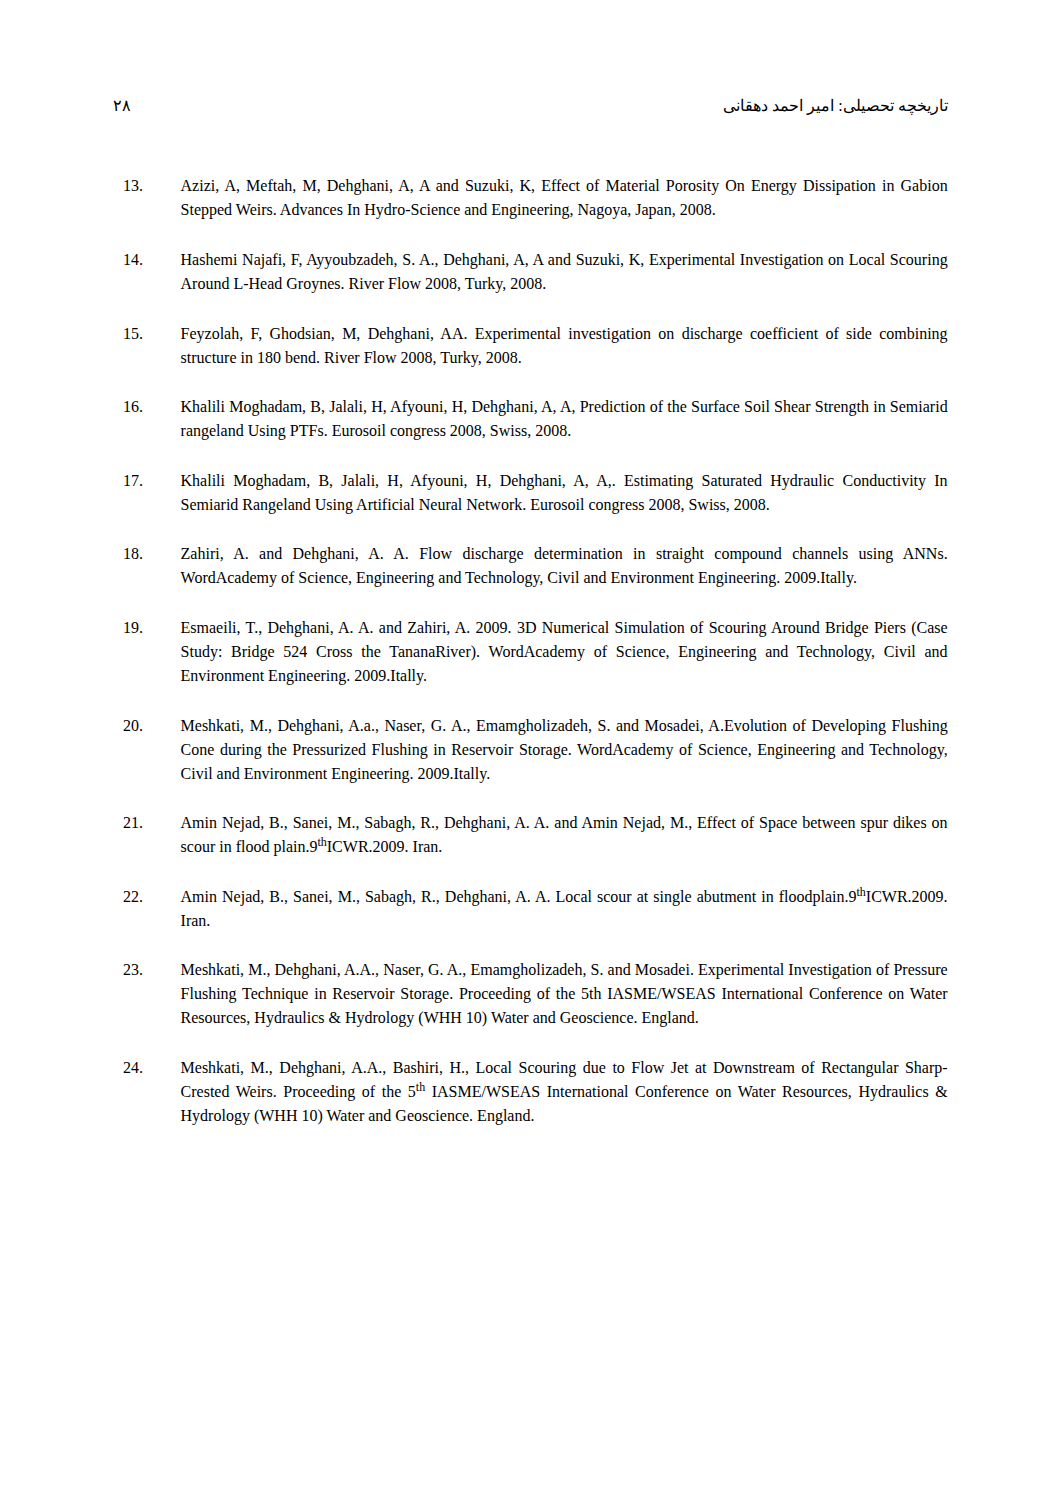۲۸ تاریخچه تحصیلی: امیر احمد دهقانی
13. Azizi, A, Meftah, M, Dehghani, A, A and Suzuki, K, Effect of Material Porosity On Energy Dissipation in Gabion Stepped Weirs. Advances In Hydro-Science and Engineering, Nagoya, Japan, 2008.
14. Hashemi Najafi, F, Ayyoubzadeh, S. A., Dehghani, A, A and Suzuki, K, Experimental Investigation on Local Scouring Around L-Head Groynes. River Flow 2008, Turky, 2008.
15. Feyzolah, F, Ghodsian, M, Dehghani, AA. Experimental investigation on discharge coefficient of side combining structure in 180 bend. River Flow 2008, Turky, 2008.
16. Khalili Moghadam, B, Jalali, H, Afyouni, H, Dehghani, A, A, Prediction of the Surface Soil Shear Strength in Semiarid rangeland Using PTFs. Eurosoil congress 2008, Swiss, 2008.
17. Khalili Moghadam, B, Jalali, H, Afyouni, H, Dehghani, A, A,. Estimating Saturated Hydraulic Conductivity In Semiarid Rangeland Using Artificial Neural Network. Eurosoil congress 2008, Swiss, 2008.
18. Zahiri, A. and Dehghani, A. A. Flow discharge determination in straight compound channels using ANNs. WordAcademy of Science, Engineering and Technology, Civil and Environment Engineering. 2009.Itally.
19. Esmaeili, T., Dehghani, A. A. and Zahiri, A. 2009. 3D Numerical Simulation of Scouring Around Bridge Piers (Case Study: Bridge 524 Cross the TananaRiver). WordAcademy of Science, Engineering and Technology, Civil and Environment Engineering. 2009.Itally.
20. Meshkati, M., Dehghani, A.a., Naser, G. A., Emamgholizadeh, S. and Mosadei, A.Evolution of Developing Flushing Cone during the Pressurized Flushing in Reservoir Storage. WordAcademy of Science, Engineering and Technology, Civil and Environment Engineering. 2009.Itally.
21. Amin Nejad, B., Sanei, M., Sabagh, R., Dehghani, A. A. and Amin Nejad, M., Effect of Space between spur dikes on scour in flood plain.9thICWR.2009. Iran.
22. Amin Nejad, B., Sanei, M., Sabagh, R., Dehghani, A. A. Local scour at single abutment in floodplain.9thICWR.2009. Iran.
23. Meshkati, M., Dehghani, A.A., Naser, G. A., Emamgholizadeh, S. and Mosadei. Experimental Investigation of Pressure Flushing Technique in Reservoir Storage. Proceeding of the 5th IASME/WSEAS International Conference on Water Resources, Hydraulics & Hydrology (WHH 10) Water and Geoscience. England.
24. Meshkati, M., Dehghani, A.A., Bashiri, H., Local Scouring due to Flow Jet at Downstream of Rectangular Sharp-Crested Weirs. Proceeding of the 5th IASME/WSEAS International Conference on Water Resources, Hydraulics & Hydrology (WHH 10) Water and Geoscience. England.